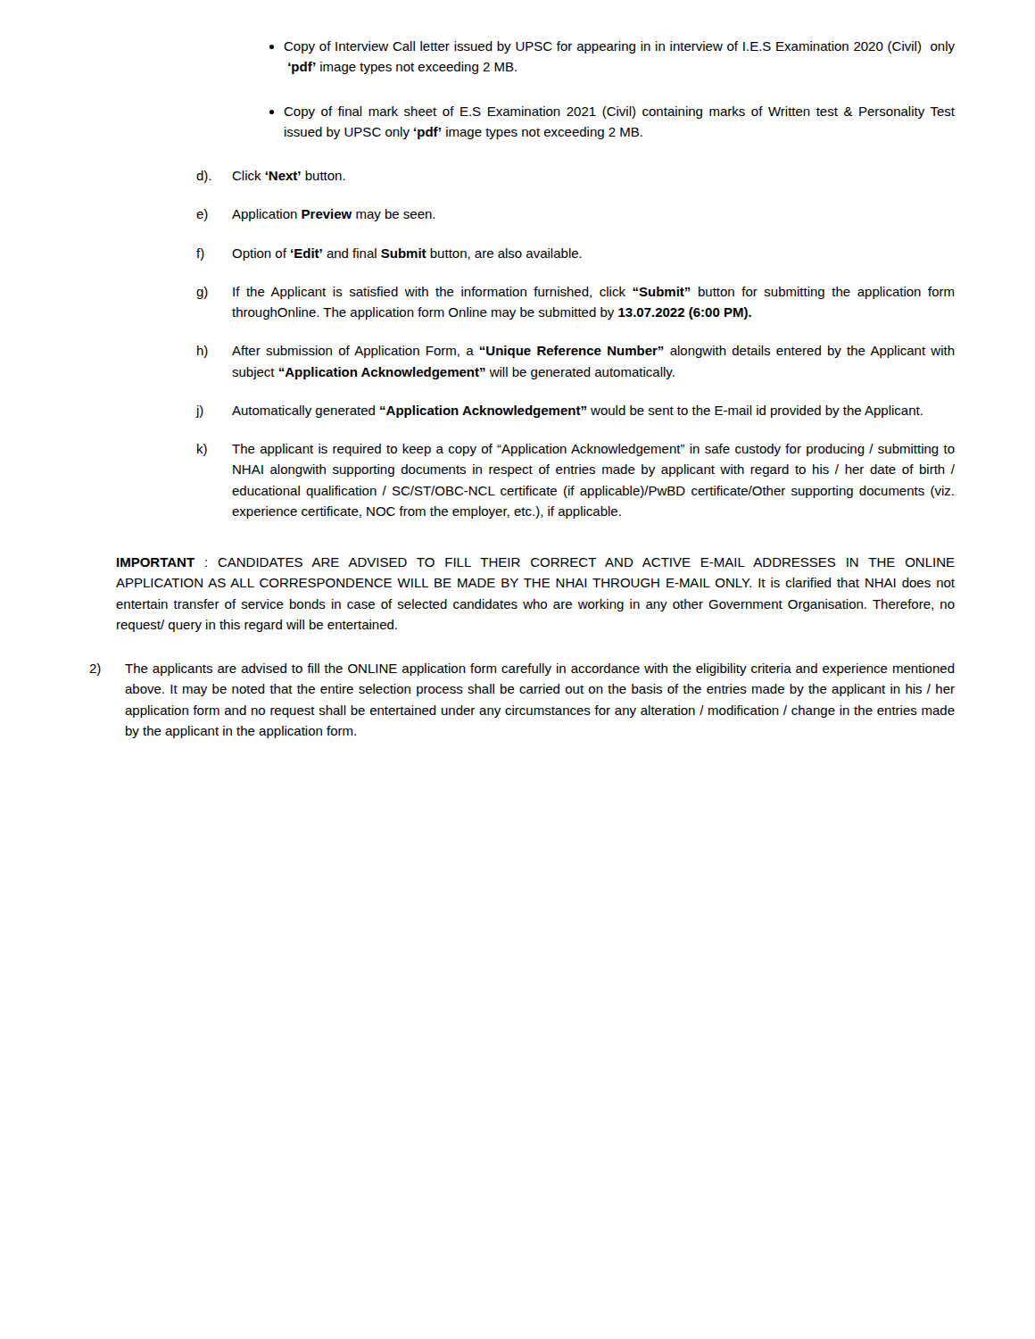Copy of Interview Call letter issued by UPSC for appearing in in interview of I.E.S Examination 2020 (Civil) only ‘pdf’ image types not exceeding 2 MB.
Copy of final mark sheet of E.S Examination 2021 (Civil) containing marks of Written test & Personality Test issued by UPSC only ‘pdf’ image types not exceeding 2 MB.
d). Click ‘Next’ button.
e) Application Preview may be seen.
f) Option of ‘Edit’ and final Submit button, are also available.
g) If the Applicant is satisfied with the information furnished, click “Submit” button for submitting the application form throughOnline. The application form Online may be submitted by 13.07.2022 (6:00 PM).
h) After submission of Application Form, a “Unique Reference Number” alongwith details entered by the Applicant with subject “Application Acknowledgement” will be generated automatically.
j) Automatically generated “Application Acknowledgement” would be sent to the E-mail id provided by the Applicant.
k) The applicant is required to keep a copy of “Application Acknowledgement” in safe custody for producing / submitting to NHAI alongwith supporting documents in respect of entries made by applicant with regard to his / her date of birth / educational qualification / SC/ST/OBC-NCL certificate (if applicable)/PwBD certificate/Other supporting documents (viz. experience certificate, NOC from the employer, etc.), if applicable.
IMPORTANT : CANDIDATES ARE ADVISED TO FILL THEIR CORRECT AND ACTIVE E-MAIL ADDRESSES IN THE ONLINE APPLICATION AS ALL CORRESPONDENCE WILL BE MADE BY THE NHAI THROUGH E-MAIL ONLY. It is clarified that NHAI does not entertain transfer of service bonds in case of selected candidates who are working in any other Government Organisation. Therefore, no request/ query in this regard will be entertained.
2) The applicants are advised to fill the ONLINE application form carefully in accordance with the eligibility criteria and experience mentioned above. It may be noted that the entire selection process shall be carried out on the basis of the entries made by the applicant in his / her application form and no request shall be entertained under any circumstances for any alteration / modification / change in the entries made by the applicant in the application form.